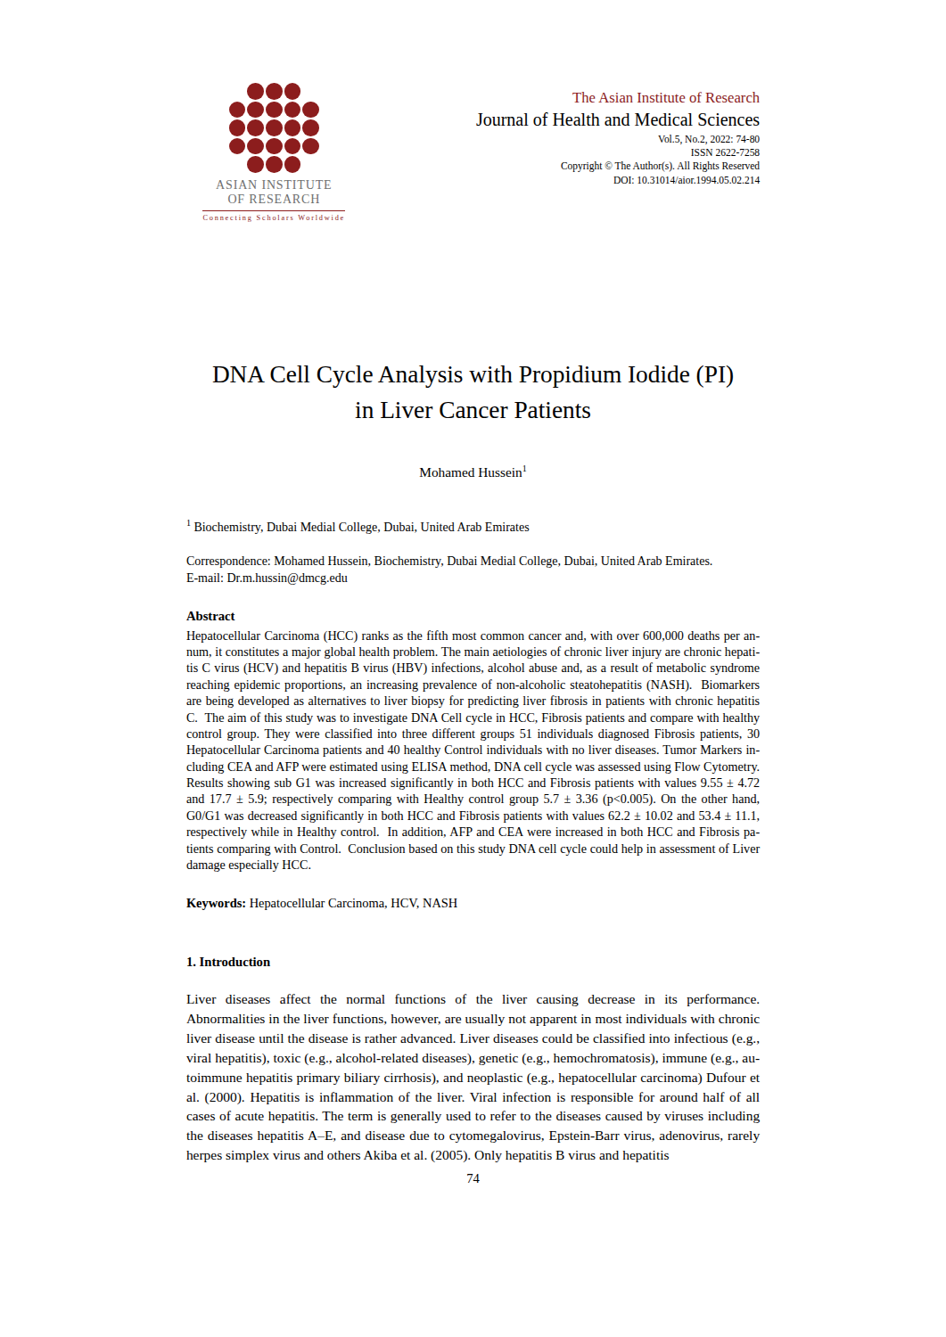ASIAN INSTITUTE
OF RESEARCH
Connecting Scholars Worldwide
The Asian Institute of Research
Journal of Health and Medical Sciences
Vol.5, No.2, 2022: 74-80
ISSN 2622-7258
Copyright © The Author(s). All Rights Reserved
DOI: 10.31014/aior.1994.05.02.214
DNA Cell Cycle Analysis with Propidium Iodide (PI)
in Liver Cancer Patients
Mohamed Hussein1
1 Biochemistry, Dubai Medial College, Dubai, United Arab Emirates
Correspondence: Mohamed Hussein, Biochemistry, Dubai Medial College, Dubai, United Arab Emirates.
E-mail: Dr.m.hussin@dmcg.edu
Abstract
Hepatocellular Carcinoma (HCC) ranks as the fifth most common cancer and, with over 600,000 deaths per annum, it constitutes a major global health problem. The main aetiologies of chronic liver injury are chronic hepatitis C virus (HCV) and hepatitis B virus (HBV) infections, alcohol abuse and, as a result of metabolic syndrome reaching epidemic proportions, an increasing prevalence of non-alcoholic steatohepatitis (NASH). Biomarkers are being developed as alternatives to liver biopsy for predicting liver fibrosis in patients with chronic hepatitis C. The aim of this study was to investigate DNA Cell cycle in HCC, Fibrosis patients and compare with healthy control group. They were classified into three different groups 51 individuals diagnosed Fibrosis patients, 30 Hepatocellular Carcinoma patients and 40 healthy Control individuals with no liver diseases. Tumor Markers including CEA and AFP were estimated using ELISA method, DNA cell cycle was assessed using Flow Cytometry. Results showing sub G1 was increased significantly in both HCC and Fibrosis patients with values 9.55 ± 4.72 and 17.7 ± 5.9; respectively comparing with Healthy control group 5.7 ± 3.36 (p<0.005). On the other hand, G0/G1 was decreased significantly in both HCC and Fibrosis patients with values 62.2 ± 10.02 and 53.4 ± 11.1, respectively while in Healthy control. In addition, AFP and CEA were increased in both HCC and Fibrosis patients comparing with Control. Conclusion based on this study DNA cell cycle could help in assessment of Liver damage especially HCC.
Keywords: Hepatocellular Carcinoma, HCV, NASH
1. Introduction
Liver diseases affect the normal functions of the liver causing decrease in its performance. Abnormalities in the liver functions, however, are usually not apparent in most individuals with chronic liver disease until the disease is rather advanced. Liver diseases could be classified into infectious (e.g., viral hepatitis), toxic (e.g., alcohol-related diseases), genetic (e.g., hemochromatosis), immune (e.g., autoimmune hepatitis primary biliary cirrhosis), and neoplastic (e.g., hepatocellular carcinoma) Dufour et al. (2000). Hepatitis is inflammation of the liver. Viral infection is responsible for around half of all cases of acute hepatitis. The term is generally used to refer to the diseases caused by viruses including the diseases hepatitis A–E, and disease due to cytomegalovirus, Epstein-Barr virus, adenovirus, rarely herpes simplex virus and others Akiba et al. (2005). Only hepatitis B virus and hepatitis
74